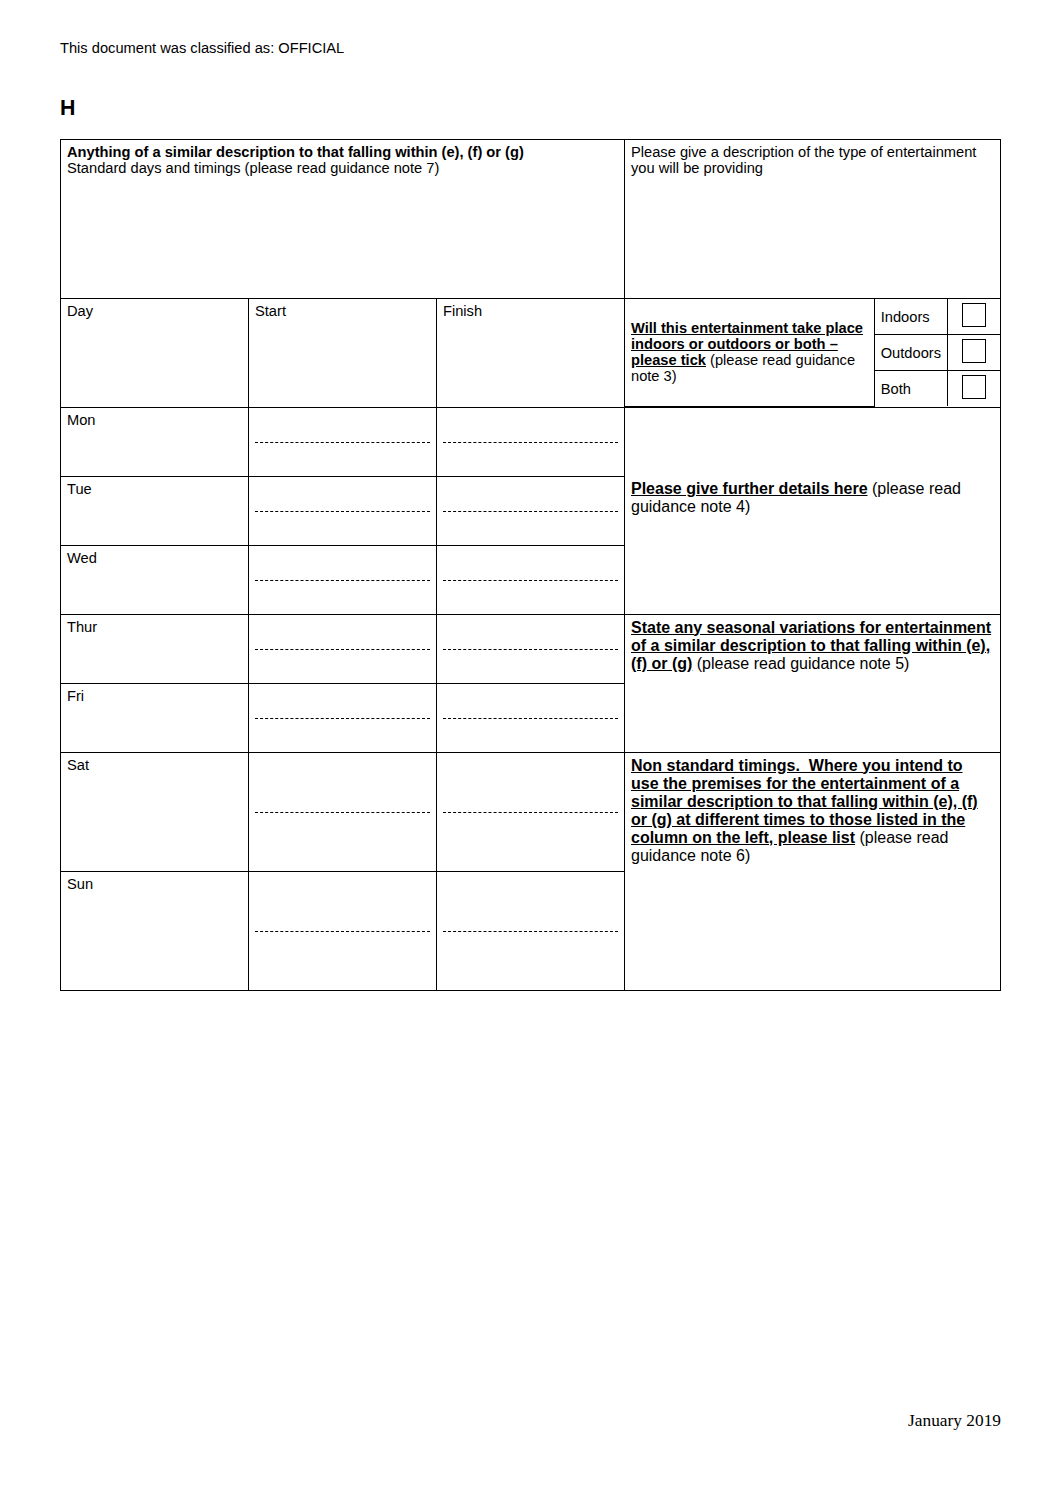This document was classified as: OFFICIAL
H
| Anything of a similar description to that falling within (e), (f) or (g) Standard days and timings (please read guidance note 7) | Please give a description of the type of entertainment you will be providing |
| Day | Start | Finish | / Will this entertainment take place indoors or outdoors or both – please tick (please read guidance note 3) / Indoors / / / Outdoors / / / Both / / |
| Mon | | | |
| Tue | | | Please give further details here (please read guidance note 4) |
| Wed | | |
| Thur | | | State any seasonal variations for entertainment of a similar description to that falling within (e), (f) or (g) (please read guidance note 5) |
| Fri | | |
| Sat | | | Non standard timings. Where you intend to use the premises for the entertainment of a similar description to that falling within (e), (f) or (g) at different times to those listed in the column on the left, please list (please read guidance note 6) |
| Sun | | |
January 2019